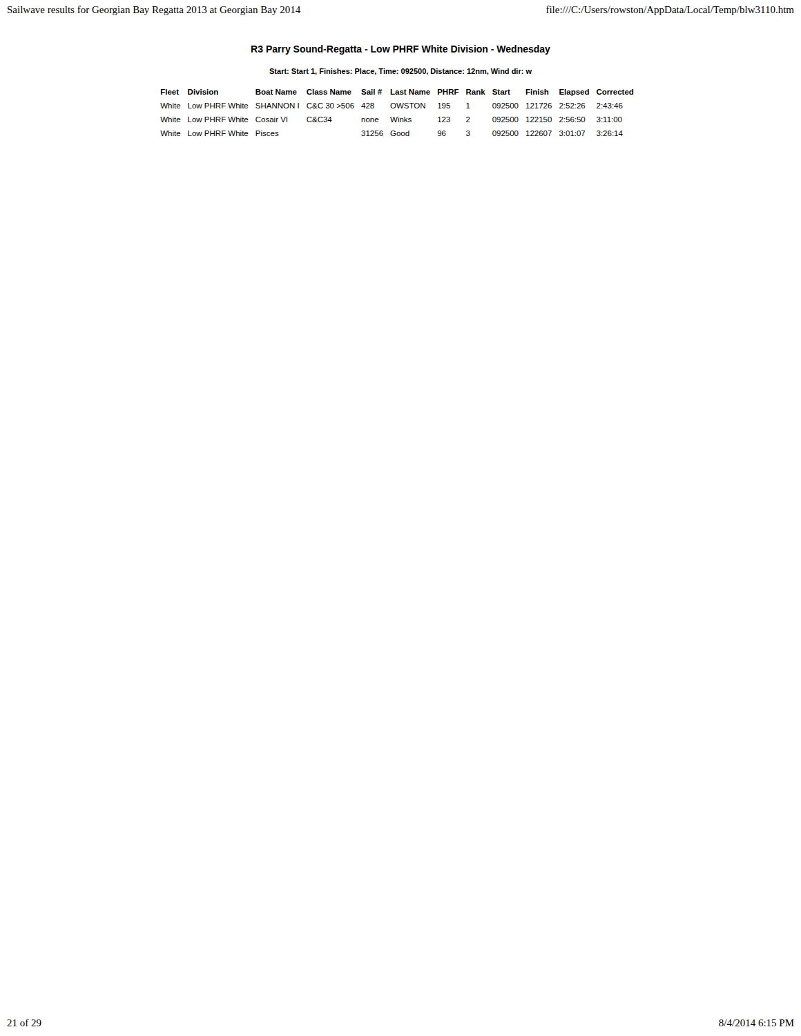Sailwave results for Georgian Bay Regatta 2013 at Georgian Bay 2014
file:///C:/Users/rowston/AppData/Local/Temp/blw3110.htm
R3 Parry Sound-Regatta - Low PHRF White Division - Wednesday
Start: Start 1, Finishes: Place, Time: 092500, Distance: 12nm, Wind dir: w
| Fleet | Division | Boat Name | Class Name | Sail # | Last Name | PHRF | Rank | Start | Finish | Elapsed | Corrected |
| --- | --- | --- | --- | --- | --- | --- | --- | --- | --- | --- | --- |
| White | Low PHRF White | SHANNON I | C&C 30 >506 | 428 | OWSTON | 195 | 1 | 092500 | 121726 | 2:52:26 | 2:43:46 |
| White | Low PHRF White | Cosair VI | C&C34 | none | Winks | 123 | 2 | 092500 | 122150 | 2:56:50 | 3:11:00 |
| White | Low PHRF White | Pisces | | 31256 | Good | 96 | 3 | 092500 | 122607 | 3:01:07 | 3:26:14 |
21 of 29
8/4/2014 6:15 PM